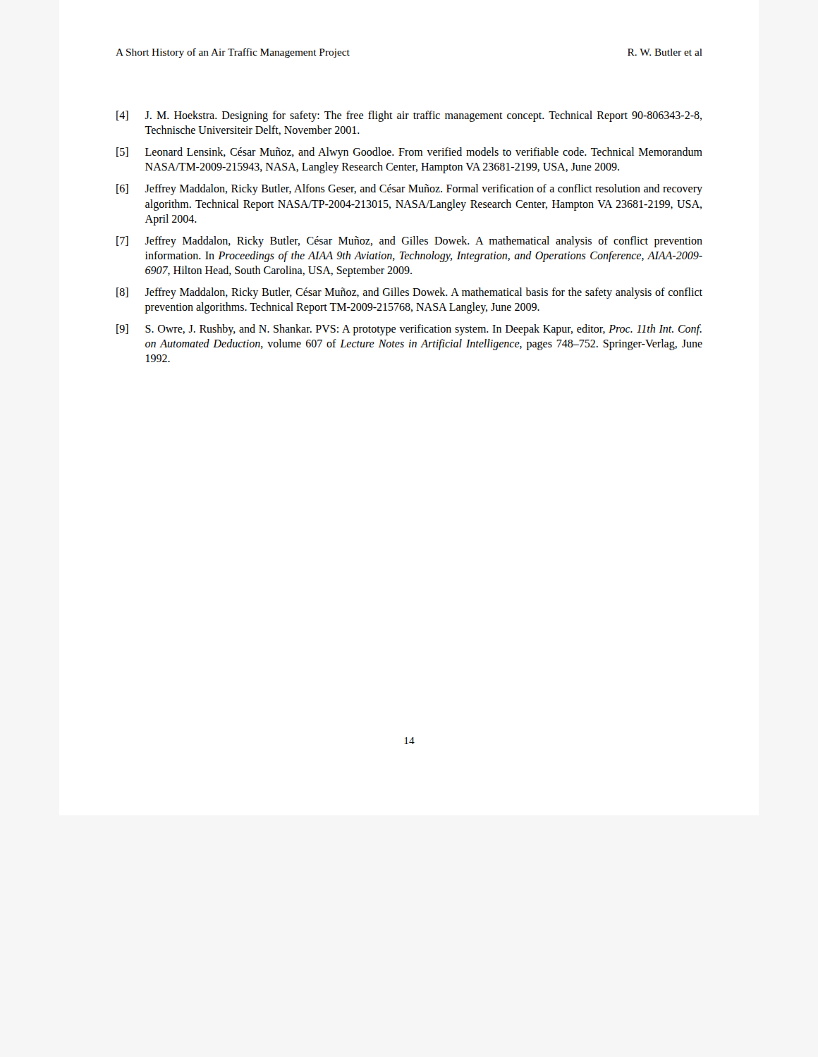A Short History of an Air Traffic Management Project R. W. Butler et al
[4] J. M. Hoekstra. Designing for safety: The free flight air traffic management concept. Technical Report 90-806343-2-8, Technische Universiteir Delft, November 2001.
[5] Leonard Lensink, César Muñoz, and Alwyn Goodloe. From verified models to verifiable code. Technical Memorandum NASA/TM-2009-215943, NASA, Langley Research Center, Hampton VA 23681-2199, USA, June 2009.
[6] Jeffrey Maddalon, Ricky Butler, Alfons Geser, and César Muñoz. Formal verification of a conflict resolution and recovery algorithm. Technical Report NASA/TP-2004-213015, NASA/Langley Research Center, Hampton VA 23681-2199, USA, April 2004.
[7] Jeffrey Maddalon, Ricky Butler, César Muñoz, and Gilles Dowek. A mathematical analysis of conflict prevention information. In Proceedings of the AIAA 9th Aviation, Technology, Integration, and Operations Conference, AIAA-2009-6907, Hilton Head, South Carolina, USA, September 2009.
[8] Jeffrey Maddalon, Ricky Butler, César Muñoz, and Gilles Dowek. A mathematical basis for the safety analysis of conflict prevention algorithms. Technical Report TM-2009-215768, NASA Langley, June 2009.
[9] S. Owre, J. Rushby, and N. Shankar. PVS: A prototype verification system. In Deepak Kapur, editor, Proc. 11th Int. Conf. on Automated Deduction, volume 607 of Lecture Notes in Artificial Intelligence, pages 748–752. Springer-Verlag, June 1992.
14